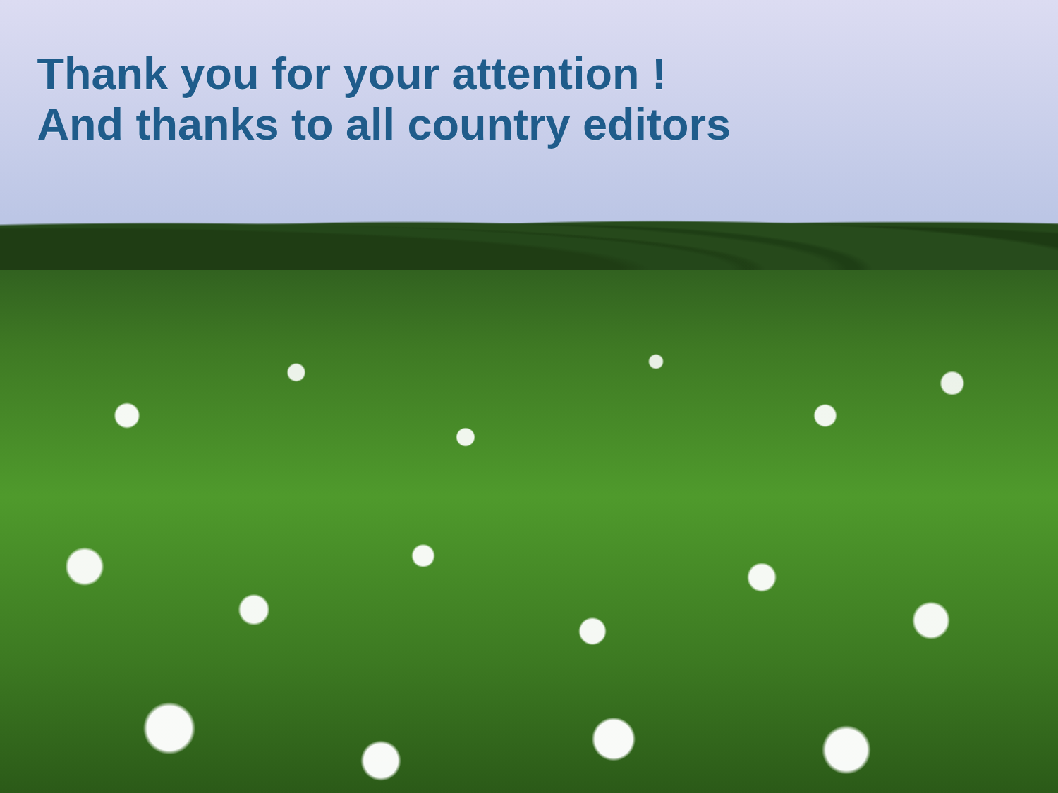Thank you for your attention !
And thanks to all country editors